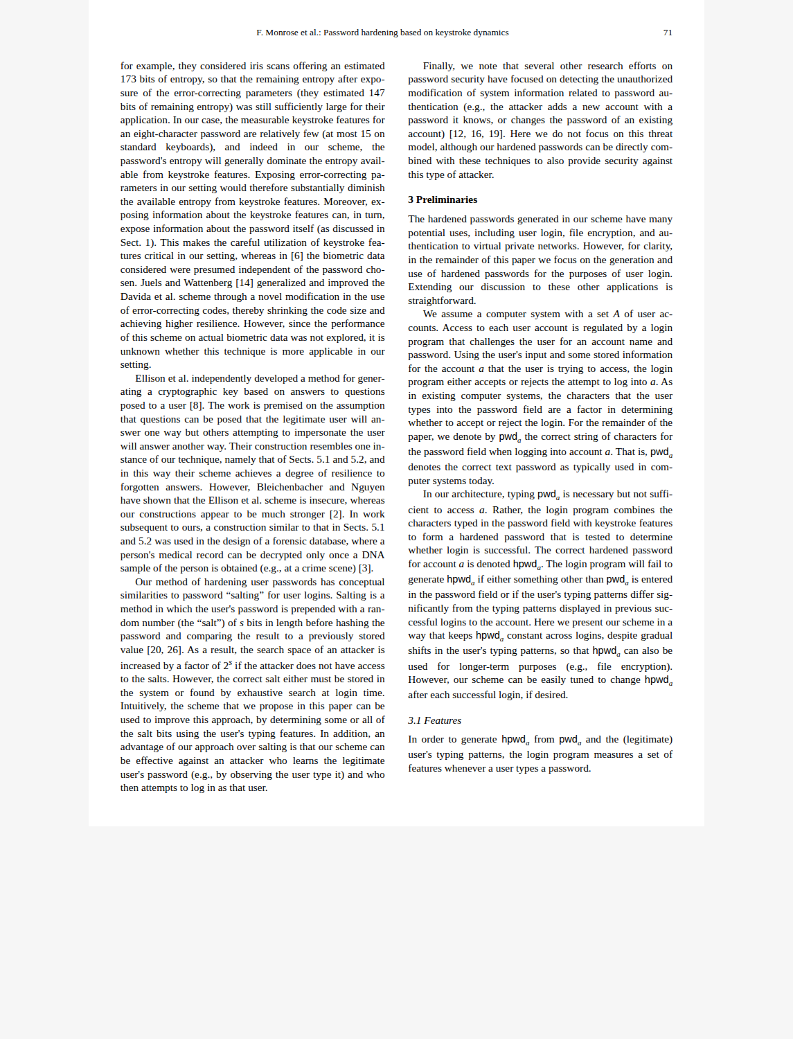F. Monrose et al.: Password hardening based on keystroke dynamics 71
for example, they considered iris scans offering an estimated 173 bits of entropy, so that the remaining entropy after exposure of the error-correcting parameters (they estimated 147 bits of remaining entropy) was still sufficiently large for their application. In our case, the measurable keystroke features for an eight-character password are relatively few (at most 15 on standard keyboards), and indeed in our scheme, the password's entropy will generally dominate the entropy available from keystroke features. Exposing error-correcting parameters in our setting would therefore substantially diminish the available entropy from keystroke features. Moreover, exposing information about the keystroke features can, in turn, expose information about the password itself (as discussed in Sect. 1). This makes the careful utilization of keystroke features critical in our setting, whereas in [6] the biometric data considered were presumed independent of the password chosen. Juels and Wattenberg [14] generalized and improved the Davida et al. scheme through a novel modification in the use of error-correcting codes, thereby shrinking the code size and achieving higher resilience. However, since the performance of this scheme on actual biometric data was not explored, it is unknown whether this technique is more applicable in our setting.
Ellison et al. independently developed a method for generating a cryptographic key based on answers to questions posed to a user [8]. The work is premised on the assumption that questions can be posed that the legitimate user will answer one way but others attempting to impersonate the user will answer another way. Their construction resembles one instance of our technique, namely that of Sects. 5.1 and 5.2, and in this way their scheme achieves a degree of resilience to forgotten answers. However, Bleichenbacher and Nguyen have shown that the Ellison et al. scheme is insecure, whereas our constructions appear to be much stronger [2]. In work subsequent to ours, a construction similar to that in Sects. 5.1 and 5.2 was used in the design of a forensic database, where a person's medical record can be decrypted only once a DNA sample of the person is obtained (e.g., at a crime scene) [3].
Our method of hardening user passwords has conceptual similarities to password “salting” for user logins. Salting is a method in which the user's password is prepended with a random number (the “salt”) of s bits in length before hashing the password and comparing the result to a previously stored value [20, 26]. As a result, the search space of an attacker is increased by a factor of 2s if the attacker does not have access to the salts. However, the correct salt either must be stored in the system or found by exhaustive search at login time. Intuitively, the scheme that we propose in this paper can be used to improve this approach, by determining some or all of the salt bits using the user's typing features. In addition, an advantage of our approach over salting is that our scheme can be effective against an attacker who learns the legitimate user's password (e.g., by observing the user type it) and who then attempts to log in as that user.
Finally, we note that several other research efforts on password security have focused on detecting the unauthorized modification of system information related to password authentication (e.g., the attacker adds a new account with a password it knows, or changes the password of an existing account) [12, 16, 19]. Here we do not focus on this threat model, although our hardened passwords can be directly combined with these techniques to also provide security against this type of attacker.
3 Preliminaries
The hardened passwords generated in our scheme have many potential uses, including user login, file encryption, and authentication to virtual private networks. However, for clarity, in the remainder of this paper we focus on the generation and use of hardened passwords for the purposes of user login. Extending our discussion to these other applications is straightforward.
We assume a computer system with a set A of user accounts. Access to each user account is regulated by a login program that challenges the user for an account name and password. Using the user's input and some stored information for the account a that the user is trying to access, the login program either accepts or rejects the attempt to log into a. As in existing computer systems, the characters that the user types into the password field are a factor in determining whether to accept or reject the login. For the remainder of the paper, we denote by pwda the correct string of characters for the password field when logging into account a. That is, pwda denotes the correct text password as typically used in computer systems today.
In our architecture, typing pwda is necessary but not sufficient to access a. Rather, the login program combines the characters typed in the password field with keystroke features to form a hardened password that is tested to determine whether login is successful. The correct hardened password for account a is denoted hpwda. The login program will fail to generate hpwda if either something other than pwda is entered in the password field or if the user's typing patterns differ significantly from the typing patterns displayed in previous successful logins to the account. Here we present our scheme in a way that keeps hpwda constant across logins, despite gradual shifts in the user's typing patterns, so that hpwda can also be used for longer-term purposes (e.g., file encryption). However, our scheme can be easily tuned to change hpwda after each successful login, if desired.
3.1 Features
In order to generate hpwda from pwda and the (legitimate) user's typing patterns, the login program measures a set of features whenever a user types a password.